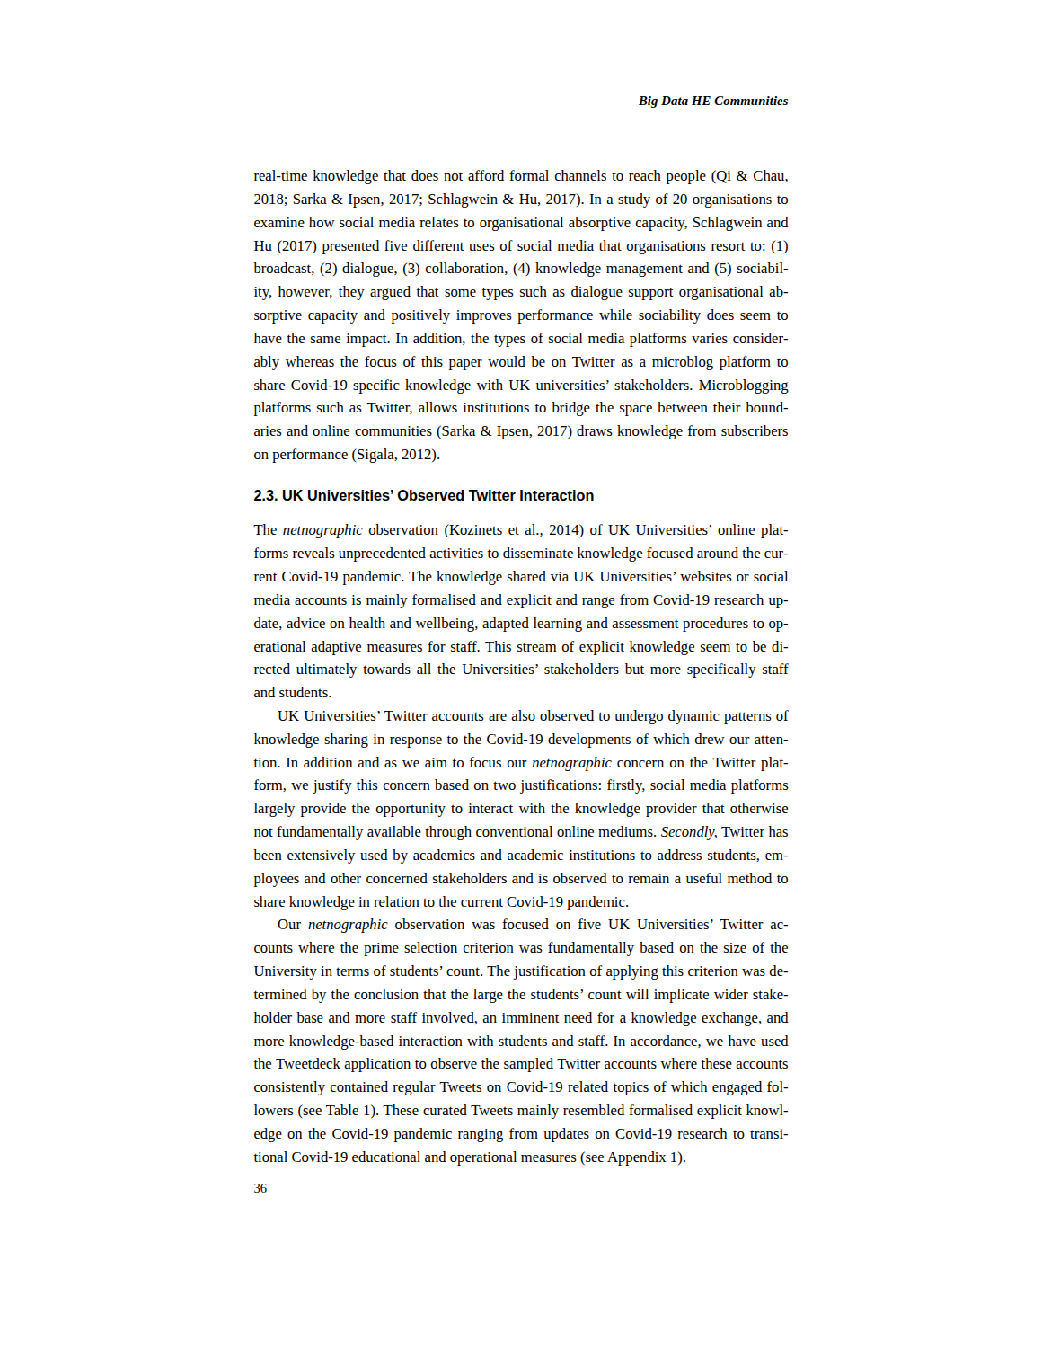Big Data HE Communities
real-time knowledge that does not afford formal channels to reach people (Qi & Chau, 2018; Sarka & Ipsen, 2017; Schlagwein & Hu, 2017). In a study of 20 organisations to examine how social media relates to organisational absorptive capacity, Schlagwein and Hu (2017) presented five different uses of social media that organisations resort to: (1) broadcast, (2) dialogue, (3) collaboration, (4) knowledge management and (5) sociability, however, they argued that some types such as dialogue support organisational absorptive capacity and positively improves performance while sociability does seem to have the same impact. In addition, the types of social media platforms varies considerably whereas the focus of this paper would be on Twitter as a microblog platform to share Covid-19 specific knowledge with UK universities’ stakeholders. Microblogging platforms such as Twitter, allows institutions to bridge the space between their boundaries and online communities (Sarka & Ipsen, 2017) draws knowledge from subscribers on performance (Sigala, 2012).
2.3. UK Universities’ Observed Twitter Interaction
The netnographic observation (Kozinets et al., 2014) of UK Universities’ online platforms reveals unprecedented activities to disseminate knowledge focused around the current Covid-19 pandemic. The knowledge shared via UK Universities’ websites or social media accounts is mainly formalised and explicit and range from Covid-19 research update, advice on health and wellbeing, adapted learning and assessment procedures to operational adaptive measures for staff. This stream of explicit knowledge seem to be directed ultimately towards all the Universities’ stakeholders but more specifically staff and students.
UK Universities’ Twitter accounts are also observed to undergo dynamic patterns of knowledge sharing in response to the Covid-19 developments of which drew our attention. In addition and as we aim to focus our netnographic concern on the Twitter platform, we justify this concern based on two justifications: firstly, social media platforms largely provide the opportunity to interact with the knowledge provider that otherwise not fundamentally available through conventional online mediums. Secondly, Twitter has been extensively used by academics and academic institutions to address students, employees and other concerned stakeholders and is observed to remain a useful method to share knowledge in relation to the current Covid-19 pandemic.
Our netnographic observation was focused on five UK Universities’ Twitter accounts where the prime selection criterion was fundamentally based on the size of the University in terms of students’ count. The justification of applying this criterion was determined by the conclusion that the large the students’ count will implicate wider stakeholder base and more staff involved, an imminent need for a knowledge exchange, and more knowledge-based interaction with students and staff. In accordance, we have used the Tweetdeck application to observe the sampled Twitter accounts where these accounts consistently contained regular Tweets on Covid-19 related topics of which engaged followers (see Table 1). These curated Tweets mainly resembled formalised explicit knowledge on the Covid-19 pandemic ranging from updates on Covid-19 research to transitional Covid-19 educational and operational measures (see Appendix 1).
36